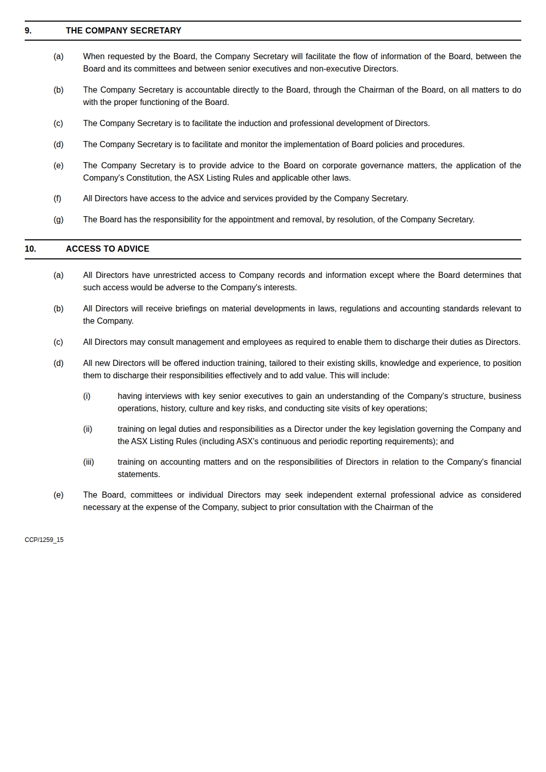9. THE COMPANY SECRETARY
(a) When requested by the Board, the Company Secretary will facilitate the flow of information of the Board, between the Board and its committees and between senior executives and non-executive Directors.
(b) The Company Secretary is accountable directly to the Board, through the Chairman of the Board, on all matters to do with the proper functioning of the Board.
(c) The Company Secretary is to facilitate the induction and professional development of Directors.
(d) The Company Secretary is to facilitate and monitor the implementation of Board policies and procedures.
(e) The Company Secretary is to provide advice to the Board on corporate governance matters, the application of the Company's Constitution, the ASX Listing Rules and applicable other laws.
(f) All Directors have access to the advice and services provided by the Company Secretary.
(g) The Board has the responsibility for the appointment and removal, by resolution, of the Company Secretary.
10. ACCESS TO ADVICE
(a) All Directors have unrestricted access to Company records and information except where the Board determines that such access would be adverse to the Company's interests.
(b) All Directors will receive briefings on material developments in laws, regulations and accounting standards relevant to the Company.
(c) All Directors may consult management and employees as required to enable them to discharge their duties as Directors.
(d) All new Directors will be offered induction training, tailored to their existing skills, knowledge and experience, to position them to discharge their responsibilities effectively and to add value. This will include:
(i) having interviews with key senior executives to gain an understanding of the Company's structure, business operations, history, culture and key risks, and conducting site visits of key operations;
(ii) training on legal duties and responsibilities as a Director under the key legislation governing the Company and the ASX Listing Rules (including ASX's continuous and periodic reporting requirements); and
(iii) training on accounting matters and on the responsibilities of Directors in relation to the Company's financial statements.
(e) The Board, committees or individual Directors may seek independent external professional advice as considered necessary at the expense of the Company, subject to prior consultation with the Chairman of the
CCP/1259_15